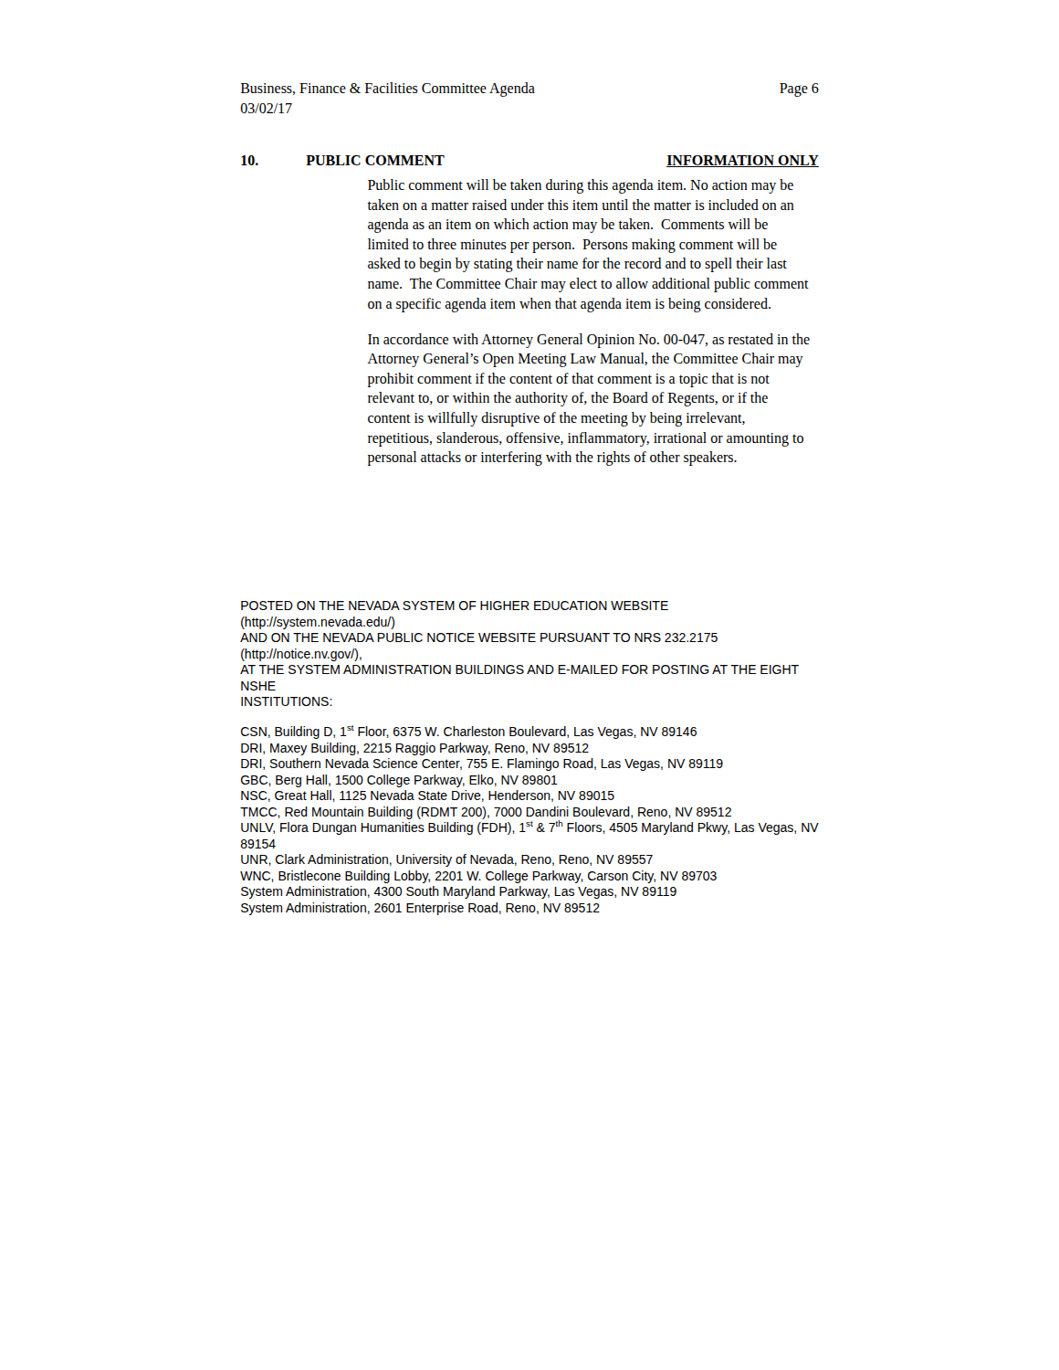Business, Finance & Facilities Committee Agenda
03/02/17
Page 6
10.
PUBLIC COMMENT
INFORMATION ONLY
Public comment will be taken during this agenda item. No action may be taken on a matter raised under this item until the matter is included on an agenda as an item on which action may be taken. Comments will be limited to three minutes per person. Persons making comment will be asked to begin by stating their name for the record and to spell their last name. The Committee Chair may elect to allow additional public comment on a specific agenda item when that agenda item is being considered.
In accordance with Attorney General Opinion No. 00-047, as restated in the Attorney General’s Open Meeting Law Manual, the Committee Chair may prohibit comment if the content of that comment is a topic that is not relevant to, or within the authority of, the Board of Regents, or if the content is willfully disruptive of the meeting by being irrelevant, repetitious, slanderous, offensive, inflammatory, irrational or amounting to personal attacks or interfering with the rights of other speakers.
POSTED ON THE NEVADA SYSTEM OF HIGHER EDUCATION WEBSITE (http://system.nevada.edu/)
AND ON THE NEVADA PUBLIC NOTICE WEBSITE PURSUANT TO NRS 232.2175 (http://notice.nv.gov/),
AT THE SYSTEM ADMINISTRATION BUILDINGS AND E-MAILED FOR POSTING AT THE EIGHT NSHE
INSTITUTIONS:
CSN, Building D, 1st Floor, 6375 W. Charleston Boulevard, Las Vegas, NV 89146
DRI, Maxey Building, 2215 Raggio Parkway, Reno, NV 89512
DRI, Southern Nevada Science Center, 755 E. Flamingo Road, Las Vegas, NV 89119
GBC, Berg Hall, 1500 College Parkway, Elko, NV 89801
NSC, Great Hall, 1125 Nevada State Drive, Henderson, NV 89015
TMCC, Red Mountain Building (RDMT 200), 7000 Dandini Boulevard, Reno, NV 89512
UNLV, Flora Dungan Humanities Building (FDH), 1st & 7th Floors, 4505 Maryland Pkwy, Las Vegas, NV 89154
UNR, Clark Administration, University of Nevada, Reno, Reno, NV 89557
WNC, Bristlecone Building Lobby, 2201 W. College Parkway, Carson City, NV 89703
System Administration, 4300 South Maryland Parkway, Las Vegas, NV 89119
System Administration, 2601 Enterprise Road, Reno, NV 89512